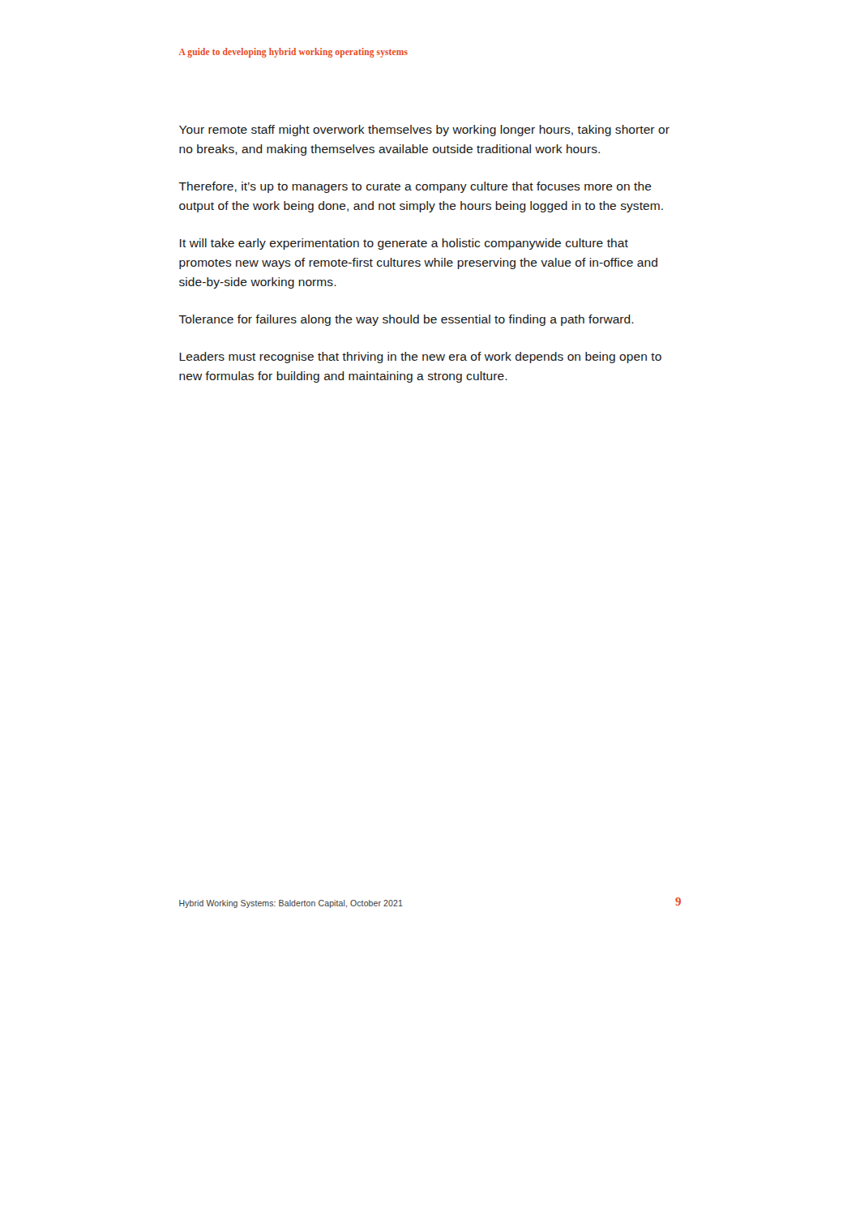A guide to developing hybrid working operating systems
Your remote staff might overwork themselves by working longer hours, taking shorter or no breaks, and making themselves available outside traditional work hours.
Therefore, it’s up to managers to curate a company culture that focuses more on the output of the work being done, and not simply the hours being logged in to the system.
It will take early experimentation to generate a holistic companywide culture that promotes new ways of remote-first cultures while preserving the value of in-office and side-by-side working norms.
Tolerance for failures along the way should be essential to finding a path forward.
Leaders must recognise that thriving in the new era of work depends on being open to new formulas for building and maintaining a strong culture.
Hybrid Working Systems: Balderton Capital, October 2021
9